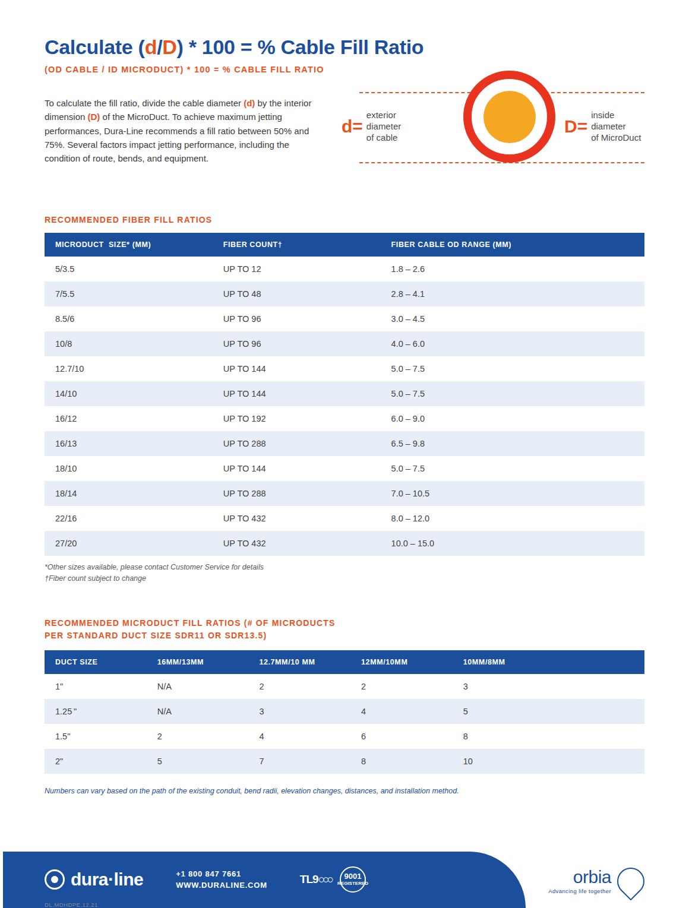Calculate (d/D) * 100 = % Cable Fill Ratio
(OD CABLE / ID MICRODUCT) * 100 = % CABLE FILL RATIO
To calculate the fill ratio, divide the cable diameter (d) by the interior dimension (D) of the MicroDuct. To achieve maximum jetting performances, Dura-Line recommends a fill ratio between 50% and 75%. Several factors impact jetting performance, including the condition of route, bends, and equipment.
d= exterior
diameter
of cable
D= inside
diameter
of MicroDuct
RECOMMENDED FIBER FILL RATIOS
| MICRODUCT SIZE* (MM) | FIBER COUNT† | FIBER CABLE OD RANGE (MM) |
| --- | --- | --- |
| 5/3.5 | UP TO 12 | 1.8 – 2.6 |
| 7/5.5 | UP TO 48 | 2.8 – 4.1 |
| 8.5/6 | UP TO 96 | 3.0 – 4.5 |
| 10/8 | UP TO 96 | 4.0 – 6.0 |
| 12.7/10 | UP TO 144 | 5.0 – 7.5 |
| 14/10 | UP TO 144 | 5.0 – 7.5 |
| 16/12 | UP TO 192 | 6.0 – 9.0 |
| 16/13 | UP TO 288 | 6.5 – 9.8 |
| 18/10 | UP TO 144 | 5.0 – 7.5 |
| 18/14 | UP TO 288 | 7.0 – 10.5 |
| 22/16 | UP TO 432 | 8.0 – 12.0 |
| 27/20 | UP TO 432 | 10.0 – 15.0 |
*Other sizes available, please contact Customer Service for details
†Fiber count subject to change
RECOMMENDED MICRODUCT FILL RATIOS (# OF MICRODUCTS
PER STANDARD DUCT SIZE SDR11 OR SDR13.5)
| DUCT SIZE | 16MM/13MM | 12.7MM/10 MM | 12MM/10MM | 10MM/8MM |
| --- | --- | --- | --- | --- |
| 1" | N/A | 2 | 2 | 3 |
| 1.25 " | N/A | 3 | 4 | 5 |
| 1.5" | 2 | 4 | 6 | 8 |
| 2" | 5 | 7 | 8 | 10 |
Numbers can vary based on the path of the existing conduit, bend radii, elevation changes, distances, and installation method.
dura·line
+1 800 847 7661
WWW.DURALINE.COM
TL9○○○
9001 REGISTERED
orbia
Advancing life together
DL.MDHDPE.12.21